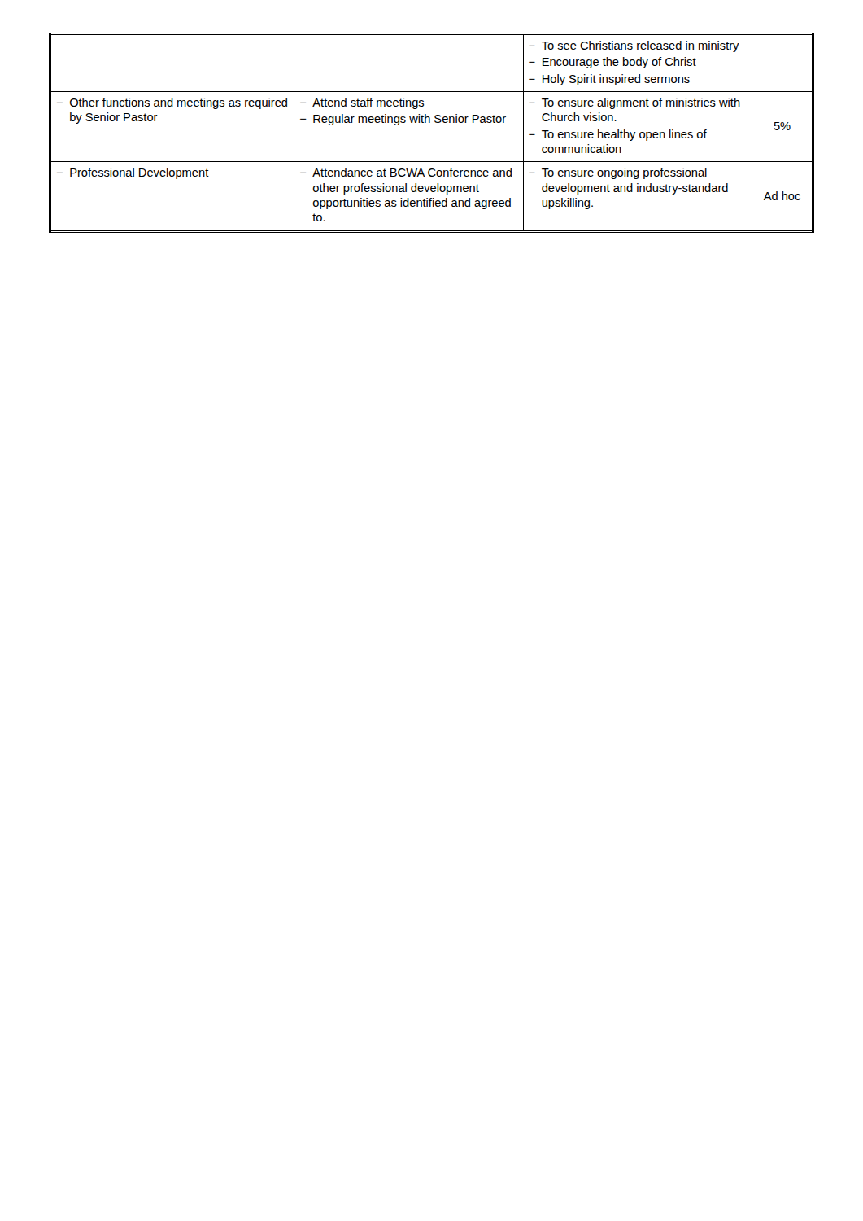| | | To see Christians released in ministry Encourage the body of Christ Holy Spirit inspired sermons | |
| Other functions and meetings as required by Senior Pastor | Attend staff meetings Regular meetings with Senior Pastor | To ensure alignment of ministries with Church vision. To ensure healthy open lines of communication | 5% |
| Professional Development | Attendance at BCWA Conference and other professional development opportunities as identified and agreed to. | To ensure ongoing professional development and industry-standard upskilling. | Ad hoc |